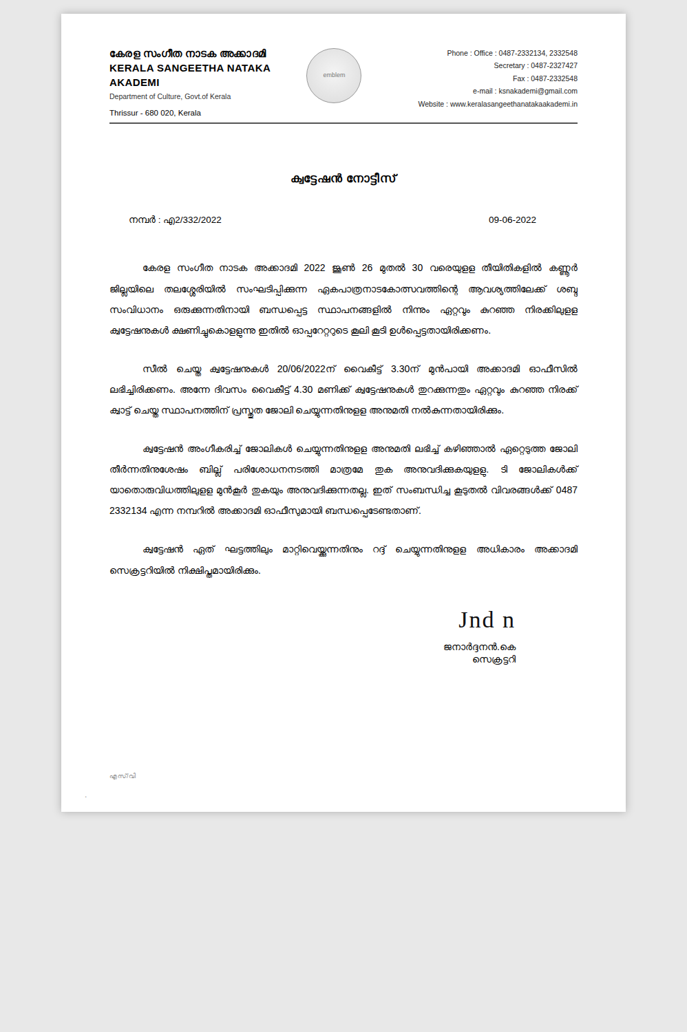കേരള സംഗീത നാടക അക്കാദമി
KERALA SANGEETHA NATAKA AKADEMI
Department of Culture, Govt.of Kerala
Thrissur - 680 020, Kerala
emblem
Phone : Office : 0487-2332134, 2332548
Secretary : 0487-2327427
Fax : 0487-2332548
e-mail : ksnakademi@gmail.com
Website : www.keralasangeethanatakaakademi.in
ക്വട്ടേഷൻ നോട്ടീസ്
നമ്പർ : എ2/332/2022
09-06-2022
കേരള സംഗീത നാടക അക്കാദമി 2022 ജൂൺ 26 മുതൽ 30 വരെയുളള തീയിതികളിൽ കണ്ണൂർ ജില്ലയിലെ തലശ്ശേരിയിൽ സംഘടിപ്പിക്കുന്ന ഏകപാത്രനാടകോത്സവത്തിന്റെ ആവശ്യത്തിലേക്ക് ശബ്ദ സംവിധാനം ഒരുക്കുന്നതിനായി ബന്ധപ്പെട്ട സ്ഥാപനങ്ങളിൽ നിന്നും ഏറ്റവും കുറഞ്ഞ നിരക്കിലുളള ക്വട്ടേഷനുകൾ ക്ഷണിച്ചുകൊളളുന്നു ഇതിൽ ഓപ്പറേറ്ററുടെ കൂലി കൂടി ഉൾപ്പെട്ടതായിരിക്കണം.
സീൽ ചെയ്ത ക്വട്ടേഷനുകൾ 20/06/2022ന് വൈകീട്ട് 3.30ന് മുൻപായി അക്കാദമി ഓഫീസിൽ ലഭിച്ചിരിക്കണം. അന്നേ ദിവസം വൈകീട്ട് 4.30 മണിക്ക് ക്വട്ടേഷനുകൾ തുറക്കുന്നതും ഏറ്റവും കുറഞ്ഞ നിരക്ക് ക്വാട്ട് ചെയ്ത സ്ഥാപനത്തിന് പ്രസ്തുത ജോലി ചെയ്യുന്നതിനുളള അനുമതി നൽകുന്നതായിരിക്കും.
ക്വട്ടേഷൻ അംഗീകരിച്ച് ജോലികൾ ചെയ്യുന്നതിനുളള അനുമതി ലഭിച്ച് കഴിഞ്ഞാൽ ഏറ്റെടുത്ത ജോലി തീർന്നതിനുശേഷം ബില്ല് പരിശോധനനടത്തി മാത്രമേ തുക അനുവദിക്കുകയുളളു. ടി ജോലികൾക്ക് യാതൊരുവിധത്തിലുളള മുൻകൂർ തുകയും അനുവദിക്കുന്നതല്ല. ഇത് സംബന്ധിച്ച കൂടുതൽ വിവരങ്ങൾക്ക് 0487 2332134 എന്ന നമ്പറിൽ അക്കാദമി ഓഫീസുമായി ബന്ധപ്പെടേണ്ടതാണ്.
ക്വട്ടേഷൻ ഏത് ഘട്ടത്തിലും മാറ്റിവെയ്ക്കുന്നതിനും റദ്ദ് ചെയ്യുന്നതിനുളള അധികാരം അക്കാദമി സെക്രട്ടറിയിൽ നിക്ഷിപ്തമായിരിക്കും.
Jnd n
ജനാർദ്ദനൻ.കെ
സെക്രട്ടറി
എസ്/വി
.